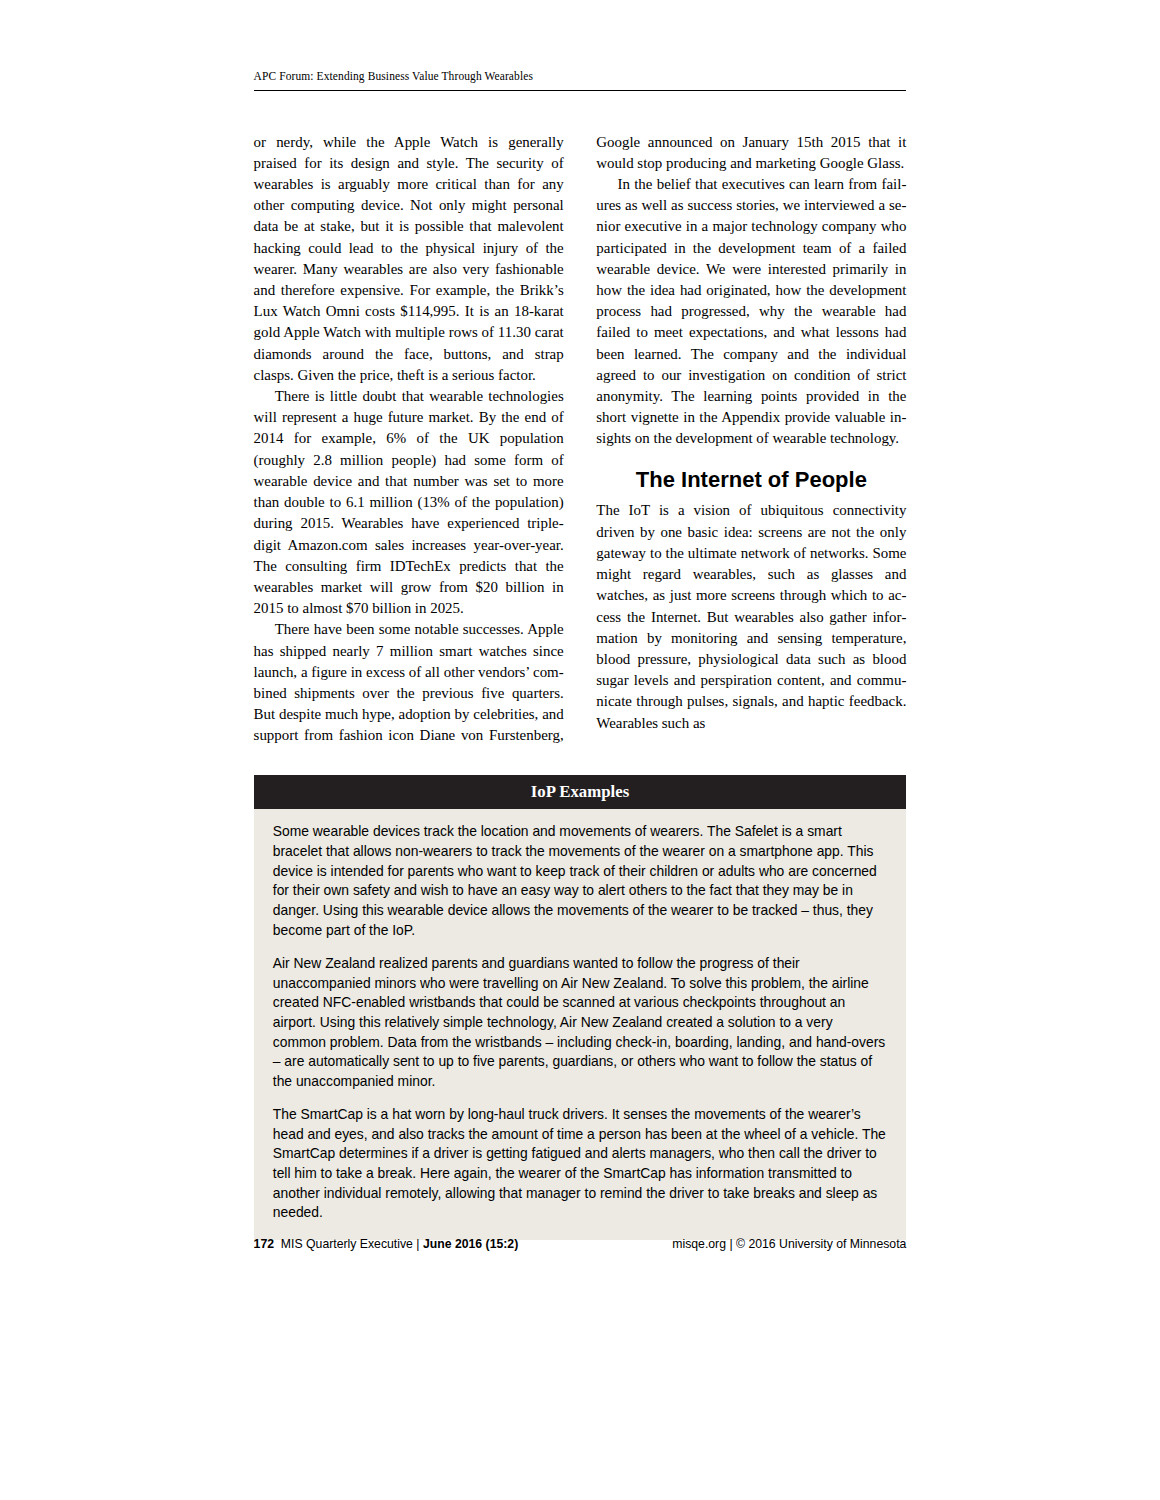APC Forum: Extending Business Value Through Wearables
or nerdy, while the Apple Watch is generally praised for its design and style. The security of wearables is arguably more critical than for any other computing device. Not only might personal data be at stake, but it is possible that malevolent hacking could lead to the physical injury of the wearer. Many wearables are also very fashionable and therefore expensive. For example, the Brikk’s Lux Watch Omni costs $114,995. It is an 18-karat gold Apple Watch with multiple rows of 11.30 carat diamonds around the face, buttons, and strap clasps. Given the price, theft is a serious factor.
There is little doubt that wearable technologies will represent a huge future market. By the end of 2014 for example, 6% of the UK population (roughly 2.8 million people) had some form of wearable device and that number was set to more than double to 6.1 million (13% of the population) during 2015. Wearables have experienced triple-digit Amazon.com sales increases year-over-year. The consulting firm IDTechEx predicts that the wearables market will grow from $20 billion in 2015 to almost $70 billion in 2025.
There have been some notable successes. Apple has shipped nearly 7 million smart watches since launch, a figure in excess of all other vendors’ combined shipments over the previous five quarters. But despite much hype, adoption by celebrities, and support from fashion icon Diane von Furstenberg, Google announced on January 15th 2015 that it would stop producing and marketing Google Glass.
In the belief that executives can learn from failures as well as success stories, we interviewed a senior executive in a major technology company who participated in the development team of a failed wearable device. We were interested primarily in how the idea had originated, how the development process had progressed, why the wearable had failed to meet expectations, and what lessons had been learned. The company and the individual agreed to our investigation on condition of strict anonymity. The learning points provided in the short vignette in the Appendix provide valuable insights on the development of wearable technology.
The Internet of People
The IoT is a vision of ubiquitous connectivity driven by one basic idea: screens are not the only gateway to the ultimate network of networks. Some might regard wearables, such as glasses and watches, as just more screens through which to access the Internet. But wearables also gather information by monitoring and sensing temperature, blood pressure, physiological data such as blood sugar levels and perspiration content, and communicate through pulses, signals, and haptic feedback. Wearables such as
IoP Examples
Some wearable devices track the location and movements of wearers. The Safelet is a smart bracelet that allows non-wearers to track the movements of the wearer on a smartphone app. This device is intended for parents who want to keep track of their children or adults who are concerned for their own safety and wish to have an easy way to alert others to the fact that they may be in danger. Using this wearable device allows the movements of the wearer to be tracked – thus, they become part of the IoP.
Air New Zealand realized parents and guardians wanted to follow the progress of their unaccompanied minors who were travelling on Air New Zealand. To solve this problem, the airline created NFC-enabled wristbands that could be scanned at various checkpoints throughout an airport. Using this relatively simple technology, Air New Zealand created a solution to a very common problem. Data from the wristbands – including check-in, boarding, landing, and hand-overs – are automatically sent to up to five parents, guardians, or others who want to follow the status of the unaccompanied minor.
The SmartCap is a hat worn by long-haul truck drivers. It senses the movements of the wearer’s head and eyes, and also tracks the amount of time a person has been at the wheel of a vehicle. The SmartCap determines if a driver is getting fatigued and alerts managers, who then call the driver to tell him to take a break. Here again, the wearer of the SmartCap has information transmitted to another individual remotely, allowing that manager to remind the driver to take breaks and sleep as needed.
172 MIS Quarterly Executive | June 2016 (15:2)
misqe.org | © 2016 University of Minnesota